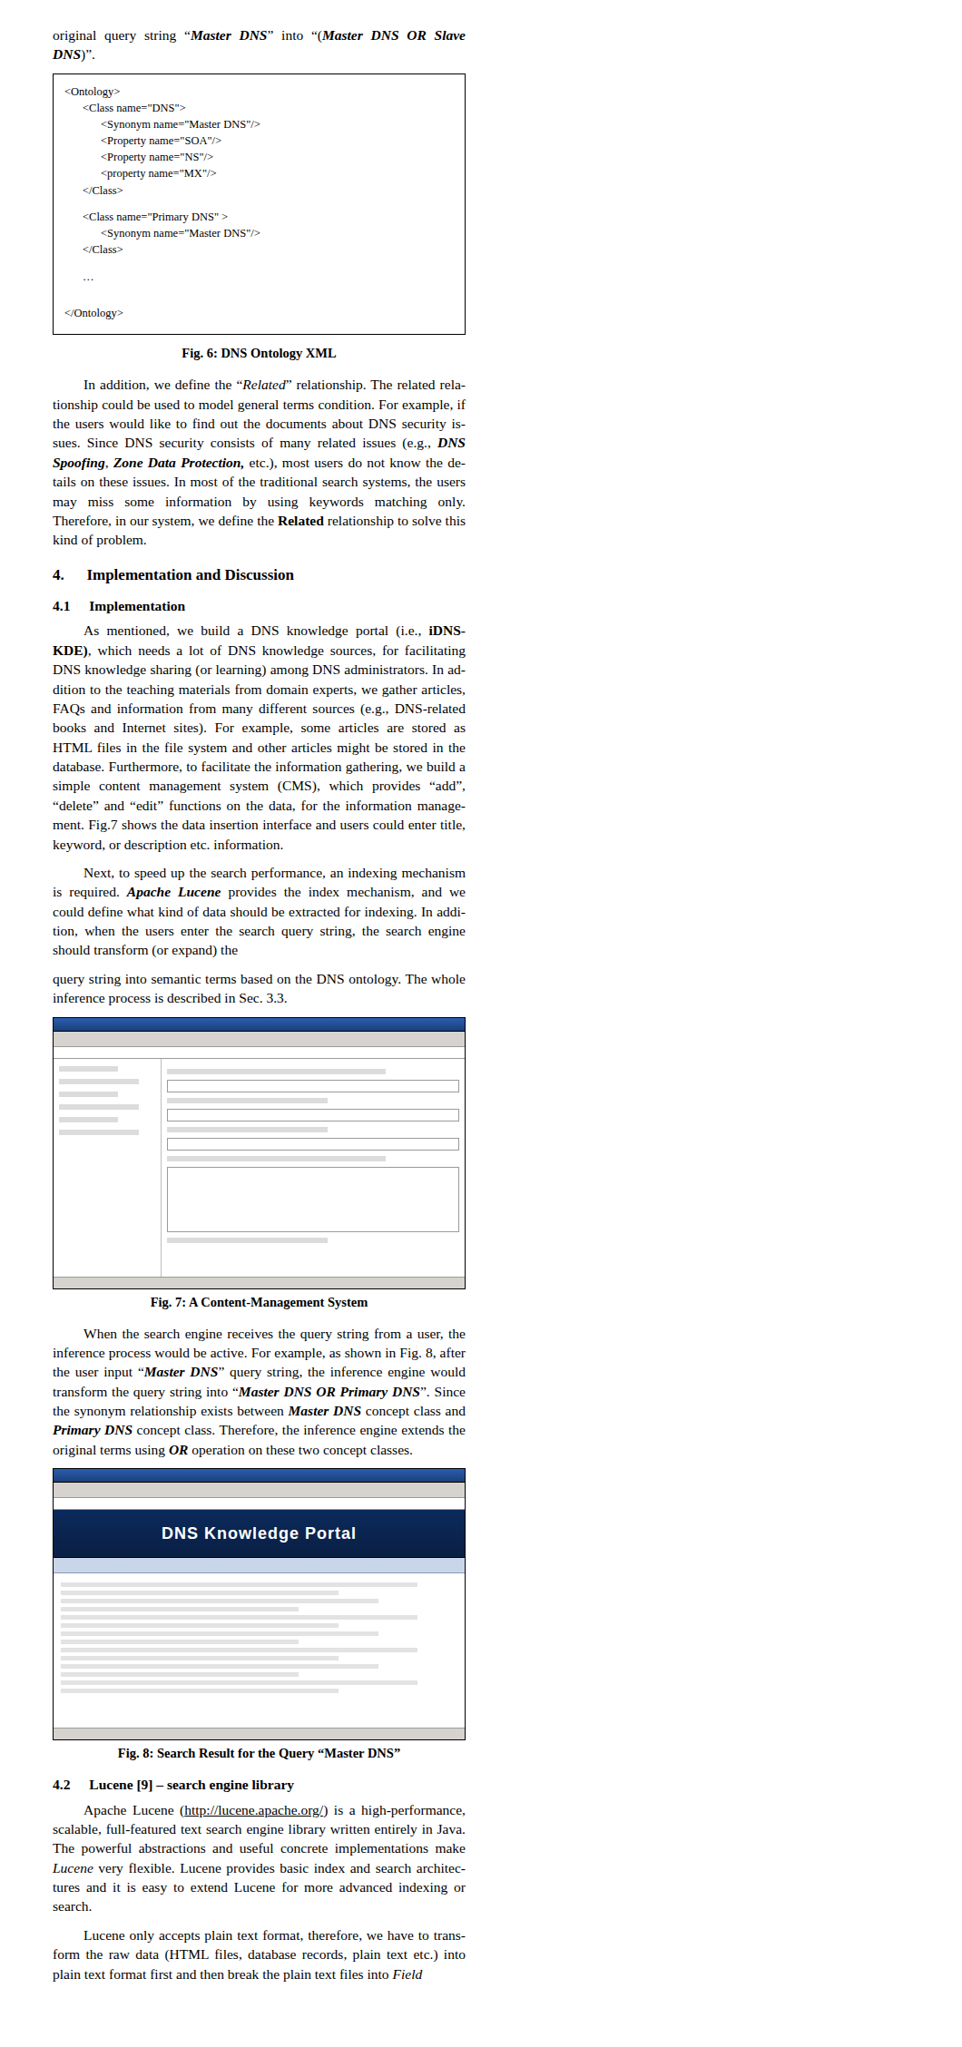original query string “Master DNS” into “(Master DNS OR Slave DNS)”.
<Ontology>
<Class name="DNS">
<Synonym name="Master DNS"/>
<Property name="SOA"/>
<Property name="NS"/>
<property name="MX"/>
</Class>
<Class name="Primary DNS" >
<Synonym name="Master DNS"/>
</Class>
…
</Ontology>
Fig. 6: DNS Ontology XML
In addition, we define the “Related” relationship. The related relationship could be used to model general terms condition. For example, if the users would like to find out the documents about DNS security issues. Since DNS security consists of many related issues (e.g., DNS Spoofing, Zone Data Protection, etc.), most users do not know the details on these issues. In most of the traditional search systems, the users may miss some information by using keywords matching only. Therefore, in our system, we define the Related relationship to solve this kind of problem.
4. Implementation and Discussion
4.1 Implementation
As mentioned, we build a DNS knowledge portal (i.e., iDNS-KDE), which needs a lot of DNS knowledge sources, for facilitating DNS knowledge sharing (or learning) among DNS administrators. In addition to the teaching materials from domain experts, we gather articles, FAQs and information from many different sources (e.g., DNS-related books and Internet sites). For example, some articles are stored as HTML files in the file system and other articles might be stored in the database. Furthermore, to facilitate the information gathering, we build a simple content management system (CMS), which provides “add”, “delete” and “edit” functions on the data, for the information management. Fig.7 shows the data insertion interface and users could enter title, keyword, or description etc. information.
Next, to speed up the search performance, an indexing mechanism is required. Apache Lucene provides the index mechanism, and we could define what kind of data should be extracted for indexing. In addition, when the users enter the search query string, the search engine should transform (or expand) the
query string into semantic terms based on the DNS ontology. The whole inference process is described in Sec. 3.3.
Fig. 7: A Content-Management System
When the search engine receives the query string from a user, the inference process would be active. For example, as shown in Fig. 8, after the user input “Master DNS” query string, the inference engine would transform the query string into “Master DNS OR Primary DNS”. Since the synonym relationship exists between Master DNS concept class and Primary DNS concept class. Therefore, the inference engine extends the original terms using OR operation on these two concept classes.
DNS Knowledge Portal
Fig. 8: Search Result for the Query “Master DNS”
4.2 Lucene [9] – search engine library
Apache Lucene (http://lucene.apache.org/) is a high-performance, scalable, full-featured text search engine library written entirely in Java. The powerful abstractions and useful concrete implementations make Lucene very flexible. Lucene provides basic index and search architectures and it is easy to extend Lucene for more advanced indexing or search.
Lucene only accepts plain text format, therefore, we have to transform the raw data (HTML files, database records, plain text etc.) into plain text format first and then break the plain text files into Field